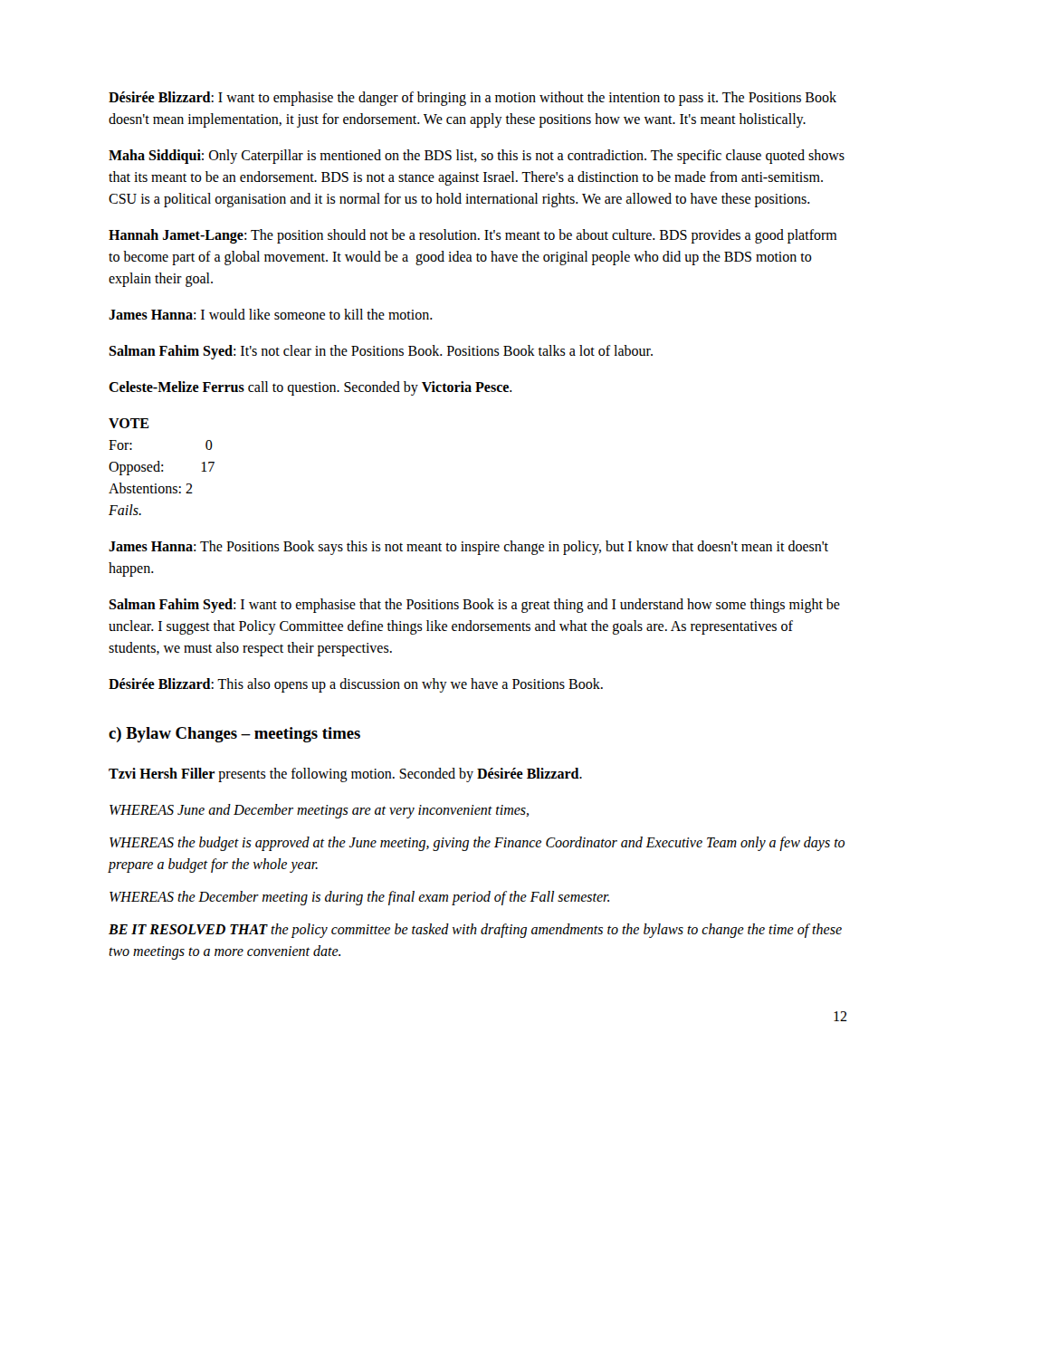Désirée Blizzard: I want to emphasise the danger of bringing in a motion without the intention to pass it. The Positions Book doesn't mean implementation, it just for endorsement. We can apply these positions how we want. It's meant holistically.
Maha Siddiqui: Only Caterpillar is mentioned on the BDS list, so this is not a contradiction. The specific clause quoted shows that its meant to be an endorsement. BDS is not a stance against Israel. There's a distinction to be made from anti-semitism. CSU is a political organisation and it is normal for us to hold international rights. We are allowed to have these positions.
Hannah Jamet-Lange: The position should not be a resolution. It's meant to be about culture. BDS provides a good platform to become part of a global movement. It would be a good idea to have the original people who did up the BDS motion to explain their goal.
James Hanna: I would like someone to kill the motion.
Salman Fahim Syed: It's not clear in the Positions Book. Positions Book talks a lot of labour.
Celeste-Melize Ferrus call to question. Seconded by Victoria Pesce.
VOTE
For: 0
Opposed: 17
Abstentions: 2
Fails.
James Hanna: The Positions Book says this is not meant to inspire change in policy, but I know that doesn't mean it doesn't happen.
Salman Fahim Syed: I want to emphasise that the Positions Book is a great thing and I understand how some things might be unclear. I suggest that Policy Committee define things like endorsements and what the goals are. As representatives of students, we must also respect their perspectives.
Désirée Blizzard: This also opens up a discussion on why we have a Positions Book.
c) Bylaw Changes – meetings times
Tzvi Hersh Filler presents the following motion. Seconded by Désirée Blizzard.
WHEREAS June and December meetings are at very inconvenient times,
WHEREAS the budget is approved at the June meeting, giving the Finance Coordinator and Executive Team only a few days to prepare a budget for the whole year.
WHEREAS the December meeting is during the final exam period of the Fall semester.
BE IT RESOLVED THAT the policy committee be tasked with drafting amendments to the bylaws to change the time of these two meetings to a more convenient date.
12